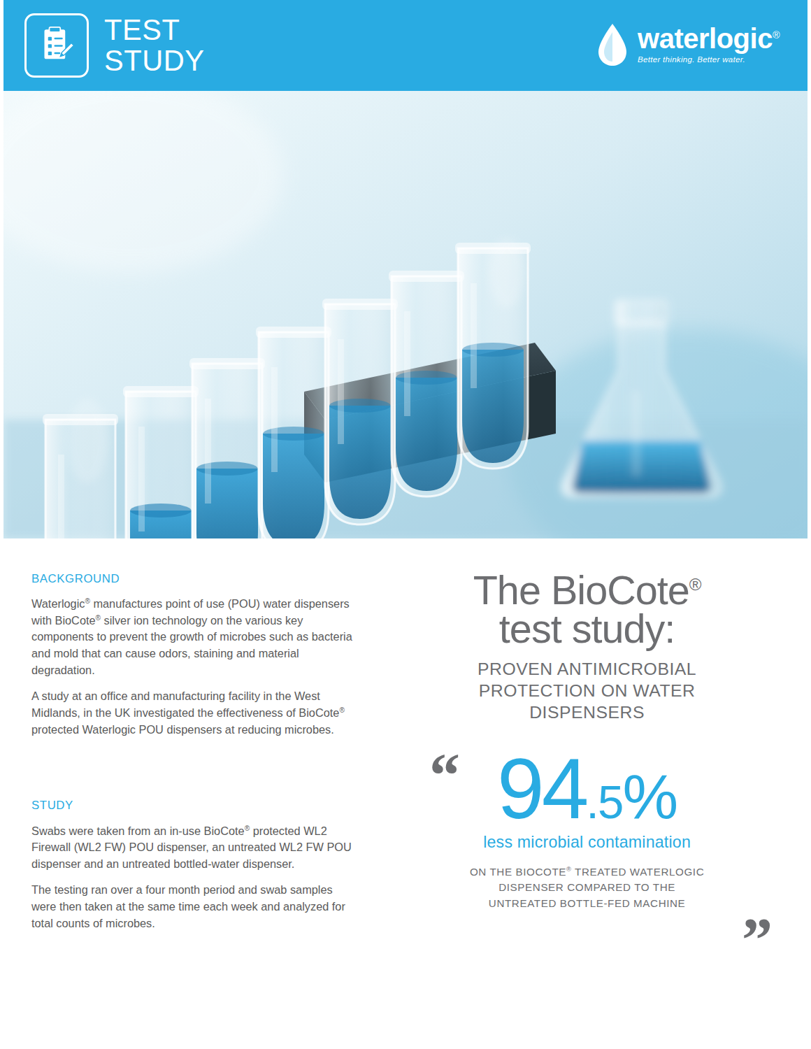TEST
STUDY
waterlogic®
Better thinking. Better water.
BACKGROUND
Waterlogic® manufactures point of use (POU) water dispensers with BioCote® silver ion technology on the various key components to prevent the growth of microbes such as bacteria and mold that can cause odors, staining and material degradation.
A study at an office and manufacturing facility in the West Midlands, in the UK investigated the effectiveness of BioCote® protected Waterlogic POU dispensers at reducing microbes.
STUDY
Swabs were taken from an in-use BioCote® protected WL2 Firewall (WL2 FW) POU dispenser, an untreated WL2 FW POU dispenser and an untreated bottled-water dispenser.
The testing ran over a four month period and swab samples were then taken at the same time each week and analyzed for total counts of microbes.
The BioCote® test study:
Proven antimicrobial
protection on water
dispensers
“
94.5%
less microbial contamination
On the BioCote® treated Waterlogic
dispenser compared to the
untreated bottle-fed machine
”